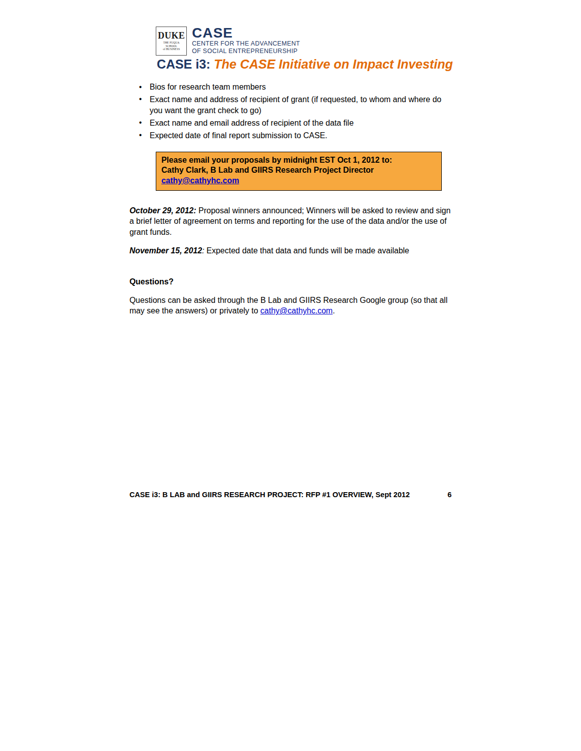DUKE
THE FUQUA
SCHOOL
of BUSINESS
CASE
CENTER FOR THE ADVANCEMENT
OF SOCIAL ENTREPRENEURSHIP
CASE i3: The CASE Initiative on Impact Investing
Bios for research team members
Exact name and address of recipient of grant (if requested, to whom and where do you want the grant check to go)
Exact name and email address of recipient of the data file
Expected date of final report submission to CASE.
Please email your proposals by midnight EST Oct 1, 2012 to:
Cathy Clark, B Lab and GIIRS Research Project Director
cathy@cathyhc.com
October 29, 2012: Proposal winners announced; Winners will be asked to review and sign a brief letter of agreement on terms and reporting for the use of the data and/or the use of grant funds.
November 15, 2012: Expected date that data and funds will be made available
Questions?
Questions can be asked through the B Lab and GIIRS Research Google group (so that all may see the answers) or privately to cathy@cathyhc.com.
CASE i3: B LAB and GIIRS RESEARCH PROJECT: RFP #1 OVERVIEW, Sept 2012
6